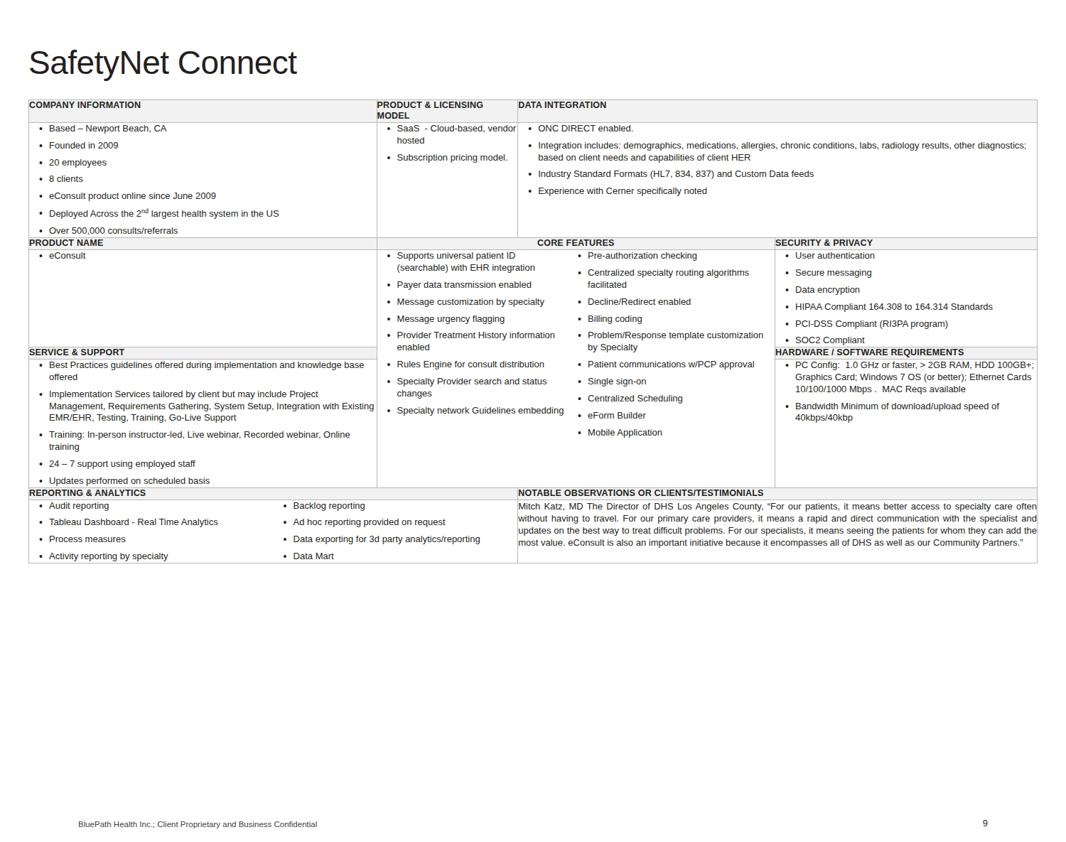SafetyNet Connect
| COMPANY INFORMATION | PRODUCT & LICENSING MODEL | DATA INTEGRATION |
| Based – Newport Beach, CA Founded in 2009 20 employees 8 clients eConsult product online since June 2009 Deployed Across the 2 nd largest health system in the US Over 500,000 consults/referrals | SaaS - Cloud-based, vendor hosted Subscription pricing model. | ONC DIRECT enabled. Integration includes: demographics, medications, allergies, chronic conditions, labs, radiology results, other diagnostics; based on client needs and capabilities of client HER Industry Standard Formats (HL7, 834, 837) and Custom Data feeds Experience with Cerner specifically noted |
| PRODUCT NAME | CORE FEATURES | SECURITY & PRIVACY |
| eConsult | Supports universal patient ID (searchable) with EHR integration Payer data transmission enabled Message customization by specialty Message urgency flagging Provider Treatment History information enabled Rules Engine for consult distribution Specialty Provider search and status changes Specialty network Guidelines embedding Pre-authorization checking Centralized specialty routing algorithms facilitated Decline/Redirect enabled Billing coding Problem/Response template customization by Specialty Patient communications w/PCP approval Single sign-on Centralized Scheduling eForm Builder Mobile Application | User authentication Secure messaging Data encryption HIPAA Compliant 164.308 to 164.314 Standards PCI-DSS Compliant (RI3PA program) SOC2 Compliant |
| SERVICE & SUPPORT | HARDWARE / SOFTWARE REQUIREMENTS |
| Best Practices guidelines offered during implementation and knowledge base offered Implementation Services tailored by client but may include Project Management, Requirements Gathering, System Setup, Integration with Existing EMR/EHR, Testing, Training, Go-Live Support Training: In-person instructor-led, Live webinar, Recorded webinar, Online training 24 – 7 support using employed staff Updates performed on scheduled basis | PC Config: 1.0 GHz or faster, > 2GB RAM, HDD 100GB+; Graphics Card; Windows 7 OS (or better); Ethernet Cards 10/100/1000 Mbps . MAC Reqs available Bandwidth Minimum of download/upload speed of 40kbps/40kbp |
| REPORTING & ANALYTICS | NOTABLE OBSERVATIONS OR CLIENTS/TESTIMONIALS |
| Audit reporting Tableau Dashboard - Real Time Analytics Process measures Activity reporting by specialty Backlog reporting Ad hoc reporting provided on request Data exporting for 3d party analytics/reporting Data Mart | Mitch Katz, MD The Director of DHS Los Angeles County, “For our patients, it means better access to specialty care often without having to travel. For our primary care providers, it means a rapid and direct communication with the specialist and updates on the best way to treat difficult problems. For our specialists, it means seeing the patients for whom they can add the most value. eConsult is also an important initiative because it encompasses all of DHS as well as our Community Partners.” |
BluePath Health Inc.; Client Proprietary and Business Confidential
9